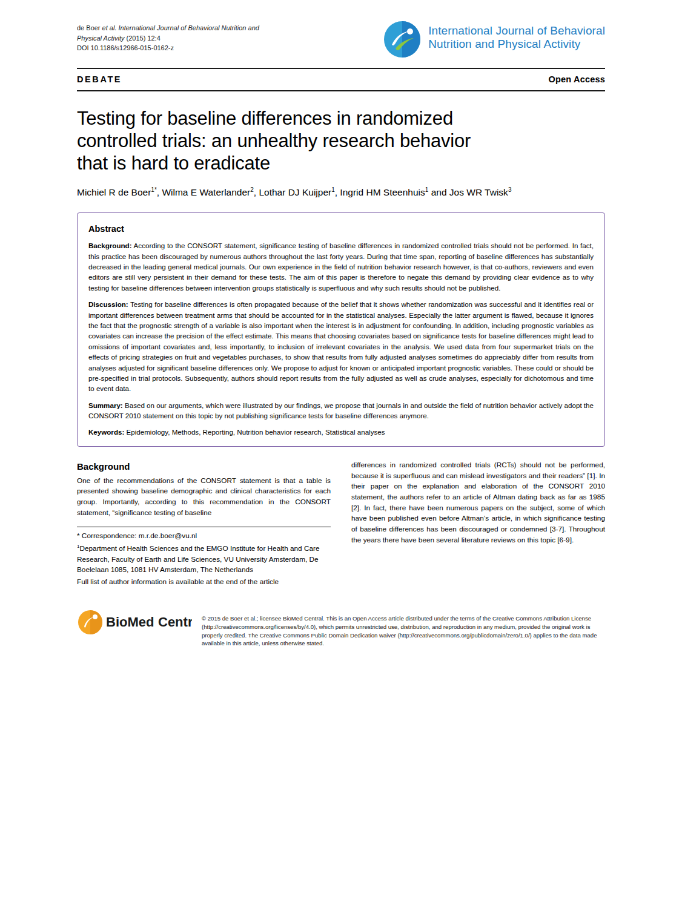de Boer et al. International Journal of Behavioral Nutrition and
Physical Activity (2015) 12:4
DOI 10.1186/s12966-015-0162-z
International Journal of Behavioral
Nutrition and Physical Activity
Debate
Open Access
Testing for baseline differences in randomized
controlled trials: an unhealthy research behavior
that is hard to eradicate
Michiel R de Boer1*, Wilma E Waterlander2, Lothar DJ Kuijper1, Ingrid HM Steenhuis1 and Jos WR Twisk3
Abstract
Background: According to the CONSORT statement, significance testing of baseline differences in randomized controlled trials should not be performed. In fact, this practice has been discouraged by numerous authors throughout the last forty years. During that time span, reporting of baseline differences has substantially decreased in the leading general medical journals. Our own experience in the field of nutrition behavior research however, is that co-authors, reviewers and even editors are still very persistent in their demand for these tests. The aim of this paper is therefore to negate this demand by providing clear evidence as to why testing for baseline differences between intervention groups statistically is superfluous and why such results should not be published.
Discussion: Testing for baseline differences is often propagated because of the belief that it shows whether randomization was successful and it identifies real or important differences between treatment arms that should be accounted for in the statistical analyses. Especially the latter argument is flawed, because it ignores the fact that the prognostic strength of a variable is also important when the interest is in adjustment for confounding. In addition, including prognostic variables as covariates can increase the precision of the effect estimate. This means that choosing covariates based on significance tests for baseline differences might lead to omissions of important covariates and, less importantly, to inclusion of irrelevant covariates in the analysis. We used data from four supermarket trials on the effects of pricing strategies on fruit and vegetables purchases, to show that results from fully adjusted analyses sometimes do appreciably differ from results from analyses adjusted for significant baseline differences only. We propose to adjust for known or anticipated important prognostic variables. These could or should be pre-specified in trial protocols. Subsequently, authors should report results from the fully adjusted as well as crude analyses, especially for dichotomous and time to event data.
Summary: Based on our arguments, which were illustrated by our findings, we propose that journals in and outside the field of nutrition behavior actively adopt the CONSORT 2010 statement on this topic by not publishing significance tests for baseline differences anymore.
Keywords: Epidemiology, Methods, Reporting, Nutrition behavior research, Statistical analyses
Background
One of the recommendations of the CONSORT statement is that a table is presented showing baseline demographic and clinical characteristics for each group. Importantly, according to this recommendation in the CONSORT statement, “significance testing of baseline
* Correspondence: m.r.de.boer@vu.nl
1Department of Health Sciences and the EMGO Institute for Health and Care Research, Faculty of Earth and Life Sciences, VU University Amsterdam, De Boelelaan 1085, 1081 HV Amsterdam, The Netherlands
Full list of author information is available at the end of the article
differences in randomized controlled trials (RCTs) should not be performed, because it is superfluous and can mislead investigators and their readers” [1]. In their paper on the explanation and elaboration of the CONSORT 2010 statement, the authors refer to an article of Altman dating back as far as 1985 [2]. In fact, there have been numerous papers on the subject, some of which have been published even before Altman’s article, in which significance testing of baseline differences has been discouraged or condemned [3-7]. Throughout the years there have been several literature reviews on this topic [6-9].
BioMed Central
© 2015 de Boer et al.; licensee BioMed Central. This is an Open Access article distributed under the terms of the Creative Commons Attribution License (http://creativecommons.org/licenses/by/4.0), which permits unrestricted use, distribution, and reproduction in any medium, provided the original work is properly credited. The Creative Commons Public Domain Dedication waiver (http://creativecommons.org/publicdomain/zero/1.0/) applies to the data made available in this article, unless otherwise stated.